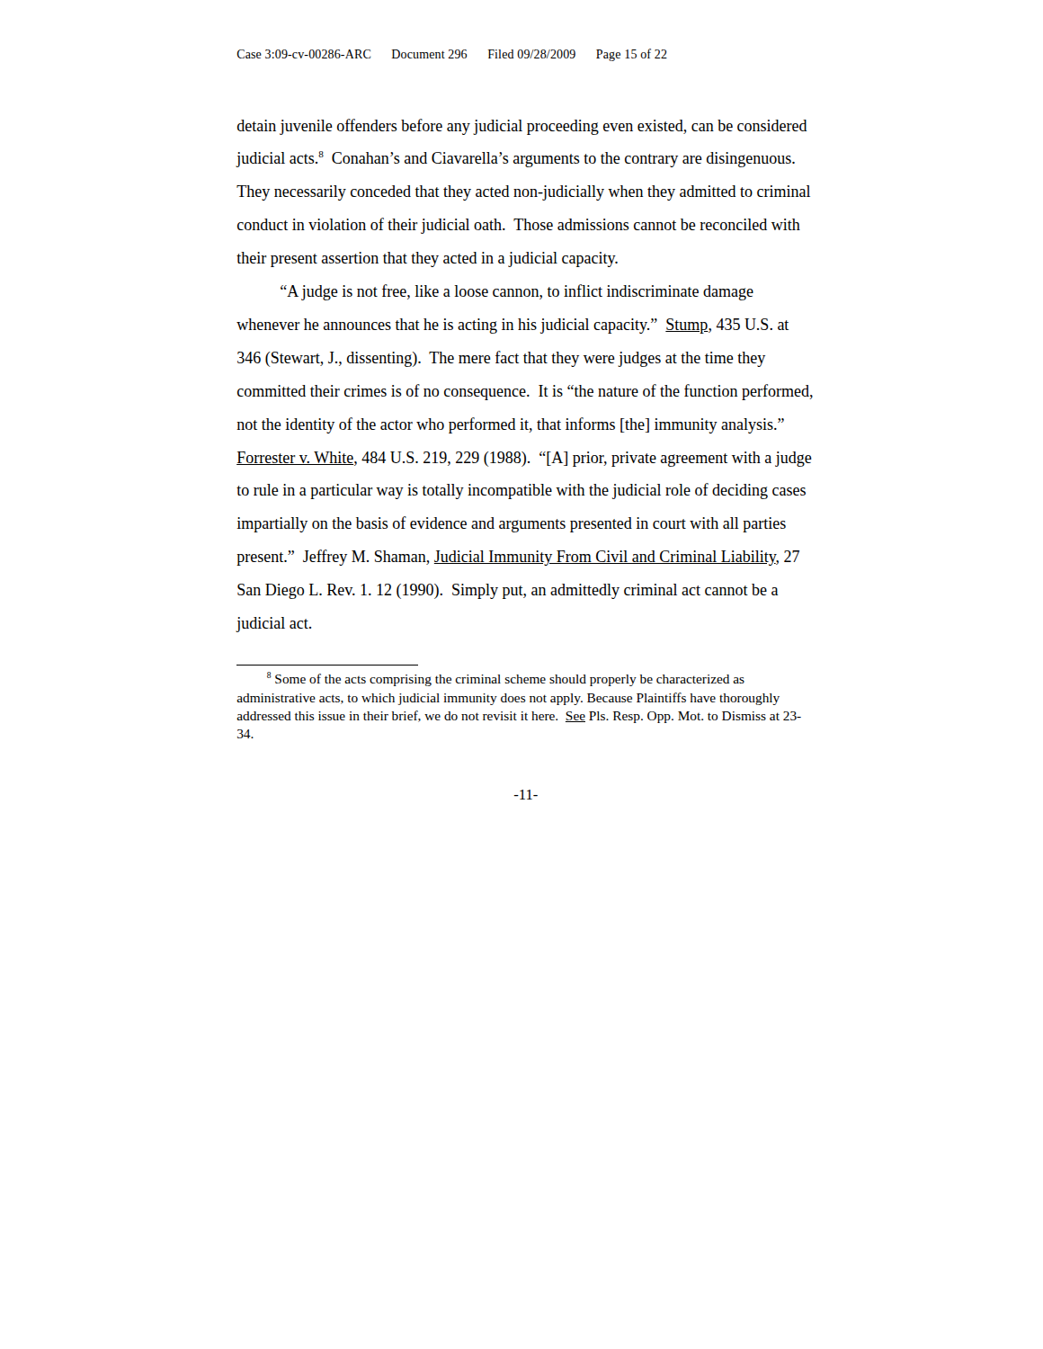Case 3:09-cv-00286-ARC Document 296 Filed 09/28/2009 Page 15 of 22
detain juvenile offenders before any judicial proceeding even existed, can be considered judicial acts.8 Conahan’s and Ciavarella’s arguments to the contrary are disingenuous. They necessarily conceded that they acted non-judicially when they admitted to criminal conduct in violation of their judicial oath. Those admissions cannot be reconciled with their present assertion that they acted in a judicial capacity.
“A judge is not free, like a loose cannon, to inflict indiscriminate damage whenever he announces that he is acting in his judicial capacity.” Stump, 435 U.S. at 346 (Stewart, J., dissenting). The mere fact that they were judges at the time they committed their crimes is of no consequence. It is “the nature of the function performed, not the identity of the actor who performed it, that informs [the] immunity analysis.” Forrester v. White, 484 U.S. 219, 229 (1988). “[A] prior, private agreement with a judge to rule in a particular way is totally incompatible with the judicial role of deciding cases impartially on the basis of evidence and arguments presented in court with all parties present.” Jeffrey M. Shaman, Judicial Immunity From Civil and Criminal Liability, 27 San Diego L. Rev. 1. 12 (1990). Simply put, an admittedly criminal act cannot be a judicial act.
8 Some of the acts comprising the criminal scheme should properly be characterized as administrative acts, to which judicial immunity does not apply. Because Plaintiffs have thoroughly addressed this issue in their brief, we do not revisit it here. See Pls. Resp. Opp. Mot. to Dismiss at 23-34.
-11-